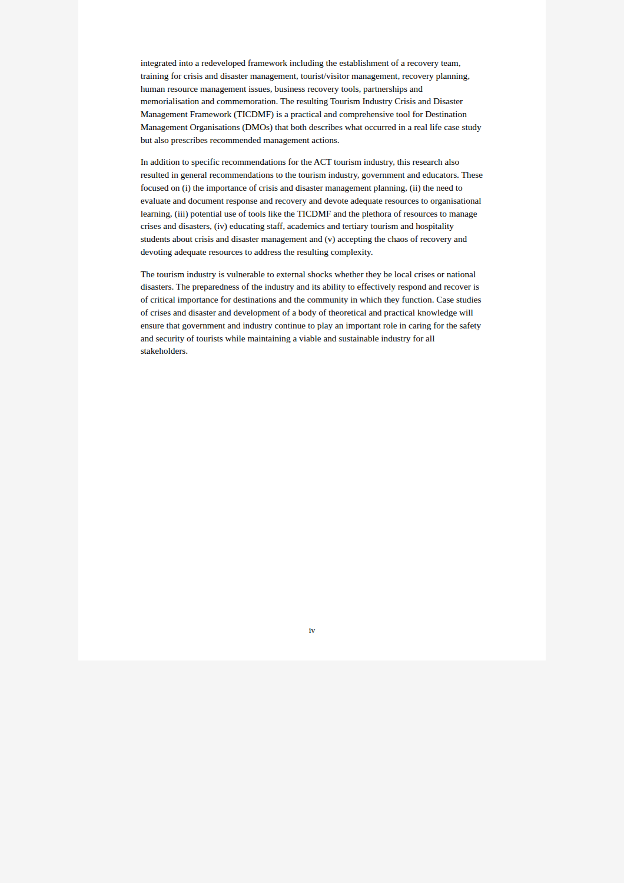integrated into a redeveloped framework including the establishment of a recovery team, training for crisis and disaster management, tourist/visitor management, recovery planning, human resource management issues, business recovery tools, partnerships and memorialisation and commemoration. The resulting Tourism Industry Crisis and Disaster Management Framework (TICDMF) is a practical and comprehensive tool for Destination Management Organisations (DMOs) that both describes what occurred in a real life case study but also prescribes recommended management actions.
In addition to specific recommendations for the ACT tourism industry, this research also resulted in general recommendations to the tourism industry, government and educators. These focused on (i) the importance of crisis and disaster management planning, (ii) the need to evaluate and document response and recovery and devote adequate resources to organisational learning, (iii) potential use of tools like the TICDMF and the plethora of resources to manage crises and disasters, (iv) educating staff, academics and tertiary tourism and hospitality students about crisis and disaster management and (v) accepting the chaos of recovery and devoting adequate resources to address the resulting complexity.
The tourism industry is vulnerable to external shocks whether they be local crises or national disasters. The preparedness of the industry and its ability to effectively respond and recover is of critical importance for destinations and the community in which they function. Case studies of crises and disaster and development of a body of theoretical and practical knowledge will ensure that government and industry continue to play an important role in caring for the safety and security of tourists while maintaining a viable and sustainable industry for all stakeholders.
iv